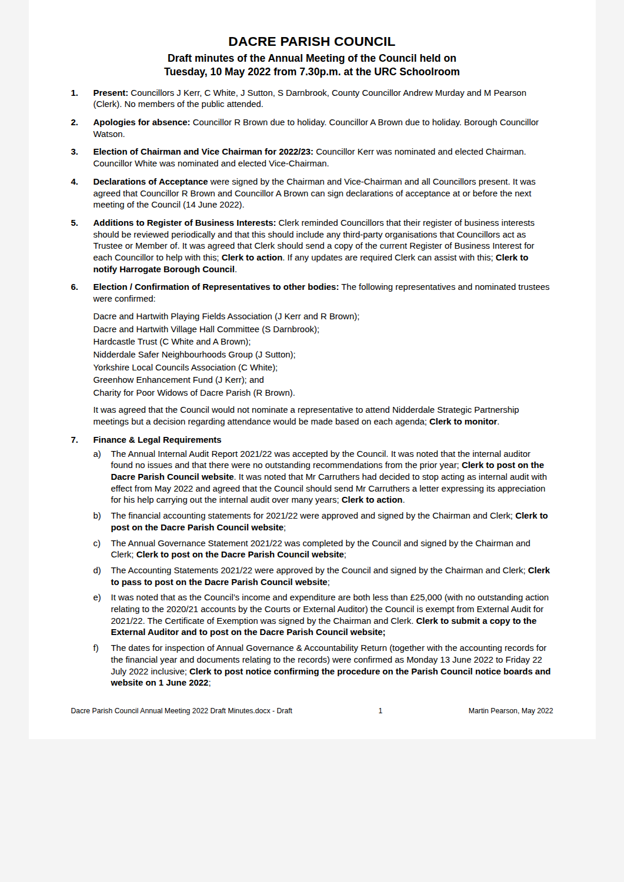DACRE PARISH COUNCIL
Draft minutes of the Annual Meeting of the Council held on
Tuesday, 10 May 2022 from 7.30p.m. at the URC Schoolroom
Present: Councillors J Kerr, C White, J Sutton, S Darnbrook, County Councillor Andrew Murday and M Pearson (Clerk). No members of the public attended.
Apologies for absence: Councillor R Brown due to holiday. Councillor A Brown due to holiday. Borough Councillor Watson.
Election of Chairman and Vice Chairman for 2022/23: Councillor Kerr was nominated and elected Chairman. Councillor White was nominated and elected Vice-Chairman.
Declarations of Acceptance were signed by the Chairman and Vice-Chairman and all Councillors present. It was agreed that Councillor R Brown and Councillor A Brown can sign declarations of acceptance at or before the next meeting of the Council (14 June 2022).
Additions to Register of Business Interests: Clerk reminded Councillors that their register of business interests should be reviewed periodically and that this should include any third-party organisations that Councillors act as Trustee or Member of. It was agreed that Clerk should send a copy of the current Register of Business Interest for each Councillor to help with this; Clerk to action. If any updates are required Clerk can assist with this; Clerk to notify Harrogate Borough Council.
Election / Confirmation of Representatives to other bodies: The following representatives and nominated trustees were confirmed:
Dacre and Hartwith Playing Fields Association (J Kerr and R Brown);
Dacre and Hartwith Village Hall Committee (S Darnbrook);
Hardcastle Trust (C White and A Brown);
Nidderdale Safer Neighbourhoods Group (J Sutton);
Yorkshire Local Councils Association (C White);
Greenhow Enhancement Fund (J Kerr); and
Charity for Poor Widows of Dacre Parish (R Brown).
It was agreed that the Council would not nominate a representative to attend Nidderdale Strategic Partnership meetings but a decision regarding attendance would be made based on each agenda; Clerk to monitor.
Finance & Legal Requirements
The Annual Internal Audit Report 2021/22 was accepted by the Council. It was noted that the internal auditor found no issues and that there were no outstanding recommendations from the prior year; Clerk to post on the Dacre Parish Council website. It was noted that Mr Carruthers had decided to stop acting as internal audit with effect from May 2022 and agreed that the Council should send Mr Carruthers a letter expressing its appreciation for his help carrying out the internal audit over many years; Clerk to action.
The financial accounting statements for 2021/22 were approved and signed by the Chairman and Clerk; Clerk to post on the Dacre Parish Council website;
The Annual Governance Statement 2021/22 was completed by the Council and signed by the Chairman and Clerk; Clerk to post on the Dacre Parish Council website;
The Accounting Statements 2021/22 were approved by the Council and signed by the Chairman and Clerk; Clerk to pass to post on the Dacre Parish Council website;
It was noted that as the Council’s income and expenditure are both less than £25,000 (with no outstanding action relating to the 2020/21 accounts by the Courts or External Auditor) the Council is exempt from External Audit for 2021/22. The Certificate of Exemption was signed by the Chairman and Clerk. Clerk to submit a copy to the External Auditor and to post on the Dacre Parish Council website;
The dates for inspection of Annual Governance & Accountability Return (together with the accounting records for the financial year and documents relating to the records) were confirmed as Monday 13 June 2022 to Friday 22 July 2022 inclusive; Clerk to post notice confirming the procedure on the Parish Council notice boards and website on 1 June 2022;
Dacre Parish Council Annual Meeting 2022 Draft Minutes.docx - Draft
1
Martin Pearson, May 2022